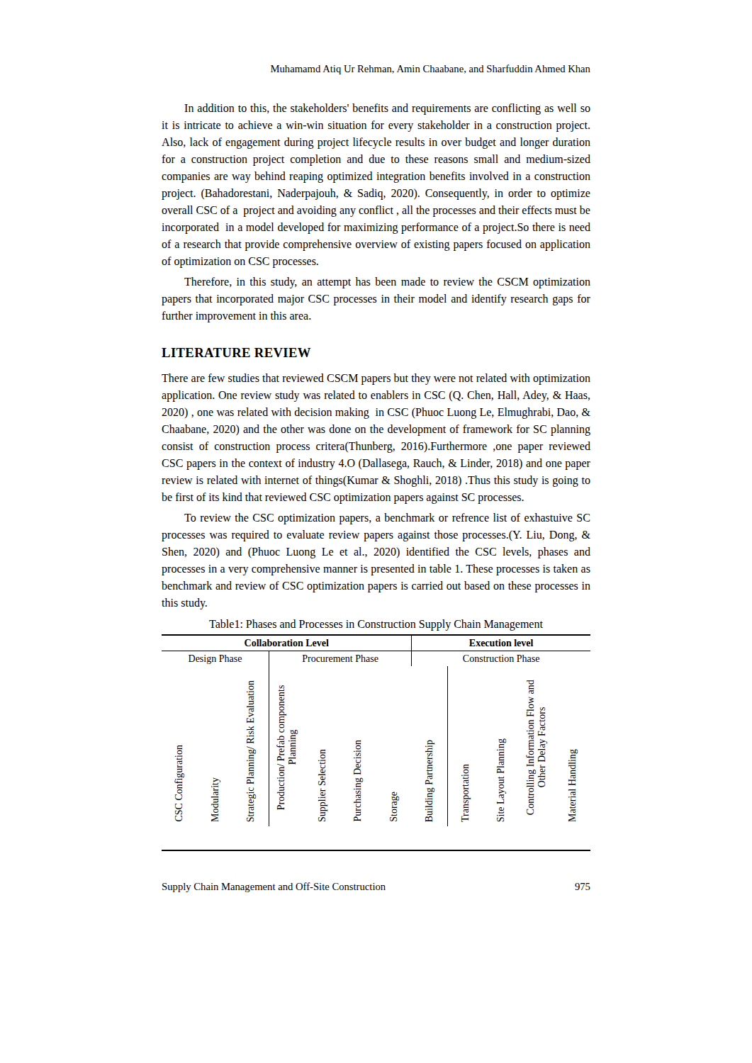Muhamamd Atiq Ur Rehman, Amin Chaabane, and Sharfuddin Ahmed Khan
In addition to this, the stakeholders' benefits and requirements are conflicting as well so it is intricate to achieve a win-win situation for every stakeholder in a construction project. Also, lack of engagement during project lifecycle results in over budget and longer duration for a construction project completion and due to these reasons small and medium-sized companies are way behind reaping optimized integration benefits involved in a construction project. (Bahadorestani, Naderpajouh, & Sadiq, 2020). Consequently, in order to optimize overall CSC of a project and avoiding any conflict , all the processes and their effects must be incorporated in a model developed for maximizing performance of a project.So there is need of a research that provide comprehensive overview of existing papers focused on application of optimization on CSC processes.
Therefore, in this study, an attempt has been made to review the CSCM optimization papers that incorporated major CSC processes in their model and identify research gaps for further improvement in this area.
LITERATURE REVIEW
There are few studies that reviewed CSCM papers but they were not related with optimization application. One review study was related to enablers in CSC (Q. Chen, Hall, Adey, & Haas, 2020) , one was related with decision making in CSC (Phuoc Luong Le, Elmughrabi, Dao, & Chaabane, 2020) and the other was done on the development of framework for SC planning consist of construction process critera(Thunberg, 2016).Furthermore ,one paper reviewed CSC papers in the context of industry 4.O (Dallasega, Rauch, & Linder, 2018) and one paper review is related with internet of things(Kumar & Shoghli, 2018) .Thus this study is going to be first of its kind that reviewed CSC optimization papers against SC processes.
To review the CSC optimization papers, a benchmark or refrence list of exhastuive SC processes was required to evaluate review papers against those processes.(Y. Liu, Dong, & Shen, 2020) and (Phuoc Luong Le et al., 2020) identified the CSC levels, phases and processes in a very comprehensive manner is presented in table 1. These processes is taken as benchmark and review of CSC optimization papers is carried out based on these processes in this study.
Table1: Phases and Processes in Construction Supply Chain Management
| Collaboration Level | Execution level |
| --- | --- |
| Design Phase | Procurement Phase | Construction Phase |
| CSC Configuration | Modularity | Strategic Planning/ Risk Evaluation | Production/ Prefab components Planning | Supplier Selection | Purchasing Decision | Storage | Building Partnership | Transportation | Site Layout Planning | Controlling Information Flow and Other Delay Factors | Material Handling |
Supply Chain Management and Off-Site Construction
975